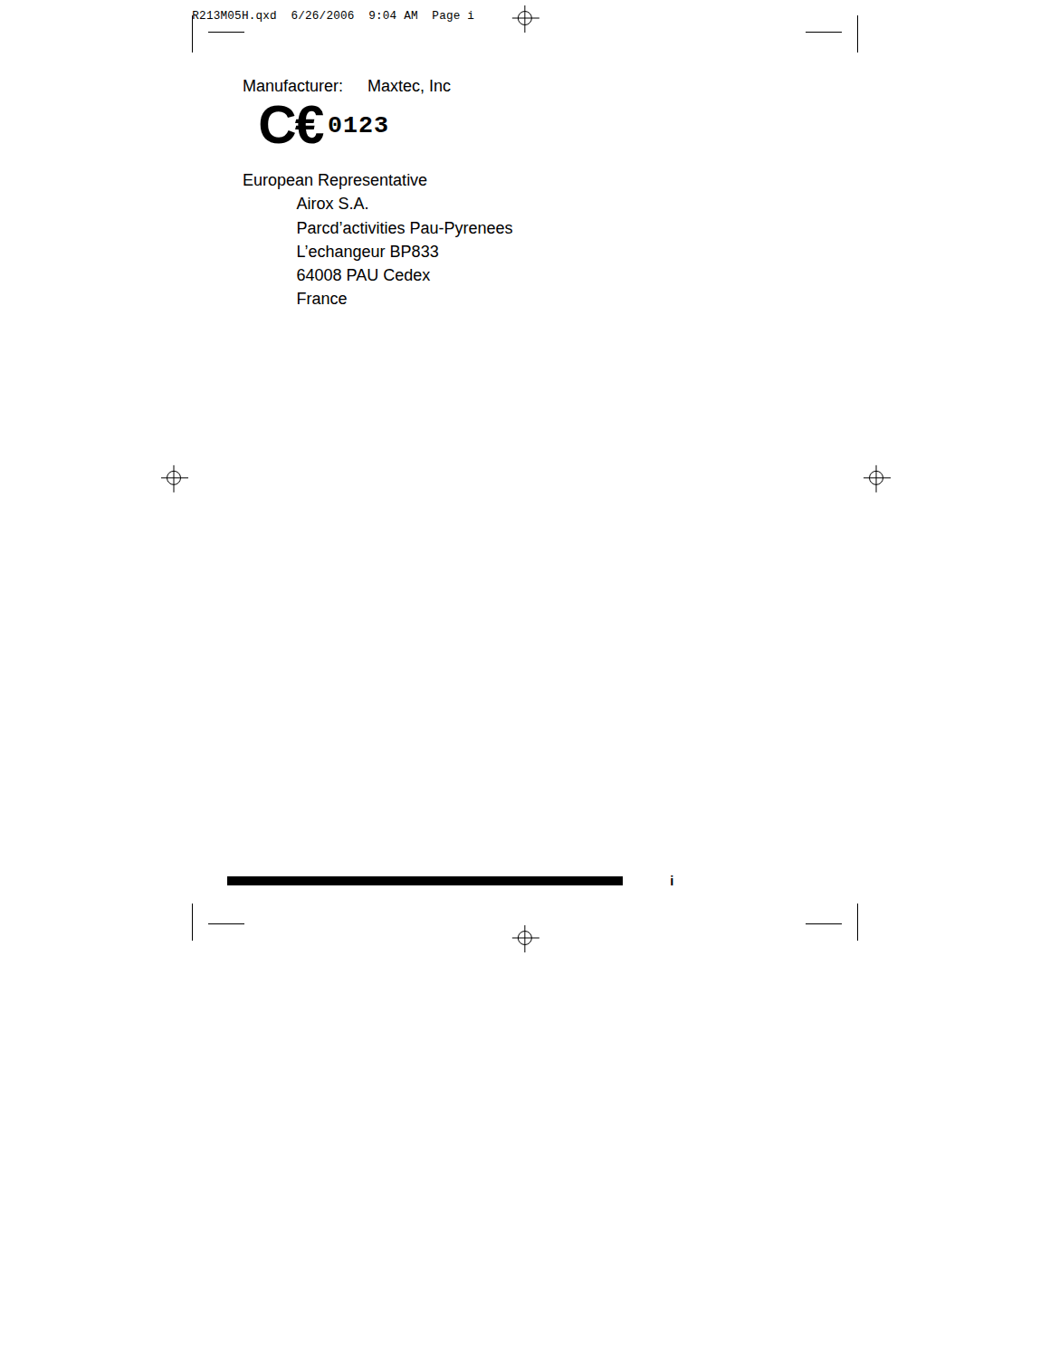R213M05H.qxd 6/26/2006 9:04 AM Page i
Manufacturer: Maxtec, Inc
C€ 0123
European Representative
Airox S.A.
Parcd’activities Pau-Pyrenees
L’echangeur BP833
64008 PAU Cedex
France
i